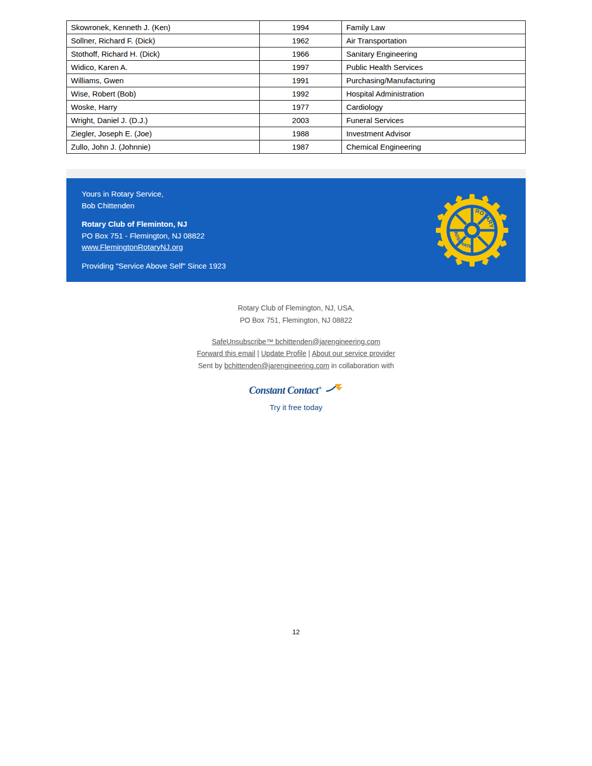| Skowronek, Kenneth J. (Ken) | 1994 | Family Law |
| Sollner, Richard F. (Dick) | 1962 | Air Transportation |
| Stothoff, Richard H. (Dick) | 1966 | Sanitary Engineering |
| Widico, Karen A. | 1997 | Public Health Services |
| Williams, Gwen | 1991 | Purchasing/Manufacturing |
| Wise, Robert (Bob) | 1992 | Hospital Administration |
| Woske, Harry | 1977 | Cardiology |
| Wright, Daniel J. (D.J.) | 2003 | Funeral Services |
| Ziegler, Joseph E. (Joe) | 1988 | Investment Advisor |
| Zullo, John J. (Johnnie) | 1987 | Chemical Engineering |
Yours in Rotary Service,
Bob Chittenden
Rotary Club of Fleminton, NJ
PO Box 751 - Flemington, NJ 08822
www.FlemingtonRotaryNJ.org
Providing "Service Above Self" Since 1923
ROTARY INTERNATIONAL
Rotary Club of Flemington, NJ, USA,
PO Box 751, Flemington, NJ 08822
SafeUnsubscribe™ bchittenden@jarengineering.com
Forward this email | Update Profile | About our service provider
Sent by bchittenden@jarengineering.com in collaboration with
Constant Contact®
Try it free today
12